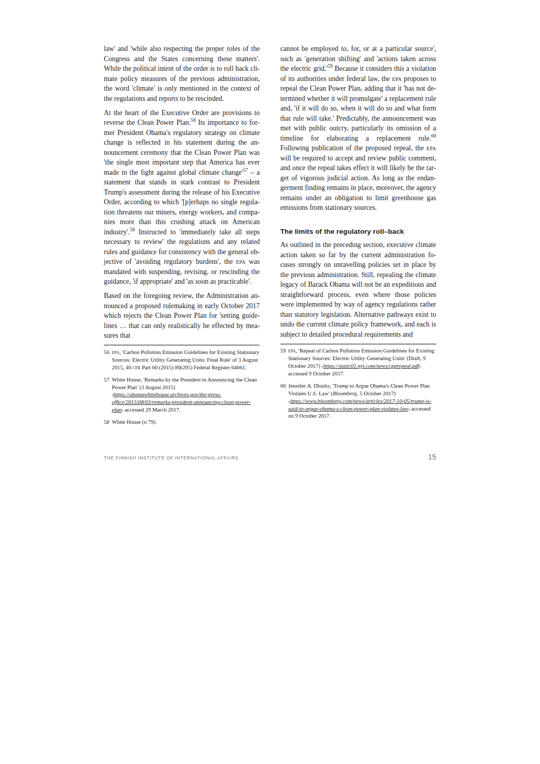law' and 'while also respecting the proper roles of the Congress and the States concerning these matters'. While the political intent of the order is to roll back climate policy measures of the previous administration, the word 'climate' is only mentioned in the context of the regulations and reports to be rescinded.
At the heart of the Executive Order are provisions to reverse the Clean Power Plan.56 Its importance to former President Obama's regulatory strategy on climate change is reflected in his statement during the announcement ceremony that the Clean Power Plan was 'the single most important step that America has ever made in the fight against global climate change'57 – a statement that stands in stark contrast to President Trump's assessment during the release of his Executive Order, according to which '[p]erhaps no single regulation threatens our miners, energy workers, and companies more than this crushing attack on American industry'.58 Instructed to 'immediately take all steps necessary to review' the regulations and any related rules and guidance for consistency with the general objective of 'avoiding regulatory burdens', the epa was mandated with suspending, revising, or rescinding the guidance, 'if appropriate' and 'as soon as practicable'.
Based on the foregoing review, the Administration announced a proposed rulemaking in early October 2017 which rejects the Clean Power Plan for 'setting guidelines … that can only realistically be effected by measures that
56
epa, 'Carbon Pollution Emission Guidelines for Existing Stationary Sources: Electric Utility Generating Units; Final Rule' of 3 August 2015, 40 cfr Part 60 (2015) 80(205) Federal Register 64661.
57
White House, 'Remarks by the President in Announcing the Clean Power Plan' (3 August 2015) ‹https://obamawhitehouse.archives.gov/the-press-office/2015/08/03/remarks-president-announcing-clean-power-plan› accessed 29 March 2017.
58
White House (n 79).
cannot be employed to, for, or at a particular source', such as 'generation shifting' and 'actions taken across the electric grid.'59 Because it considers this a violation of its authorities under federal law, the epa proposes to repeal the Clean Power Plan, adding that it 'has not determined whether it will promulgate' a replacement rule and, 'if it will do so, when it will do so and what form that rule will take.' Predictably, the announcement was met with public outcry, particularly its omission of a timeline for elaborating a replacement rule.60 Following publication of the proposed repeal, the epa will be required to accept and review public comment, and once the repeal takes effect it will likely be the target of vigorous judicial action. As long as the endangerment finding remains in place, moreover, the agency remains under an obligation to limit greenhouse gas emissions from stationary sources.
The limits of the regulatory roll–back
As outlined in the preceding section, executive climate action taken so far by the current administration focuses strongly on unravelling policies set in place by the previous administration. Still, repealing the climate legacy of Barack Obama will not be an expeditious and straightforward process, even where those policies were implemented by way of agency regulations rather than statutory legislation. Alternative pathways exist to undo the current climate policy framework, and each is subject to detailed procedural requirements and
59
epa, 'Repeal of Carbon Pollution Emission Guidelines for Existing Stationary Sources: Electric Utility Generating Units' (Draft, 9 October 2017) ‹https://static01.nyt.com/news/cpprepeal.pdf› accessed 9 October 2017.
60
Jennifer A. Dlouhy, 'Trump to Argue Obama's Clean Power Plan Violates U.S. Law' (Bloomberg, 5 October 2017) ‹https://www.bloomberg.com/news/articles/2017-10-05/trump-is-said-to-argue-obama-s-clean-power-plan-violates-law› accessed on 9 October 2017.
The Finnish Institute of International Affairs
15